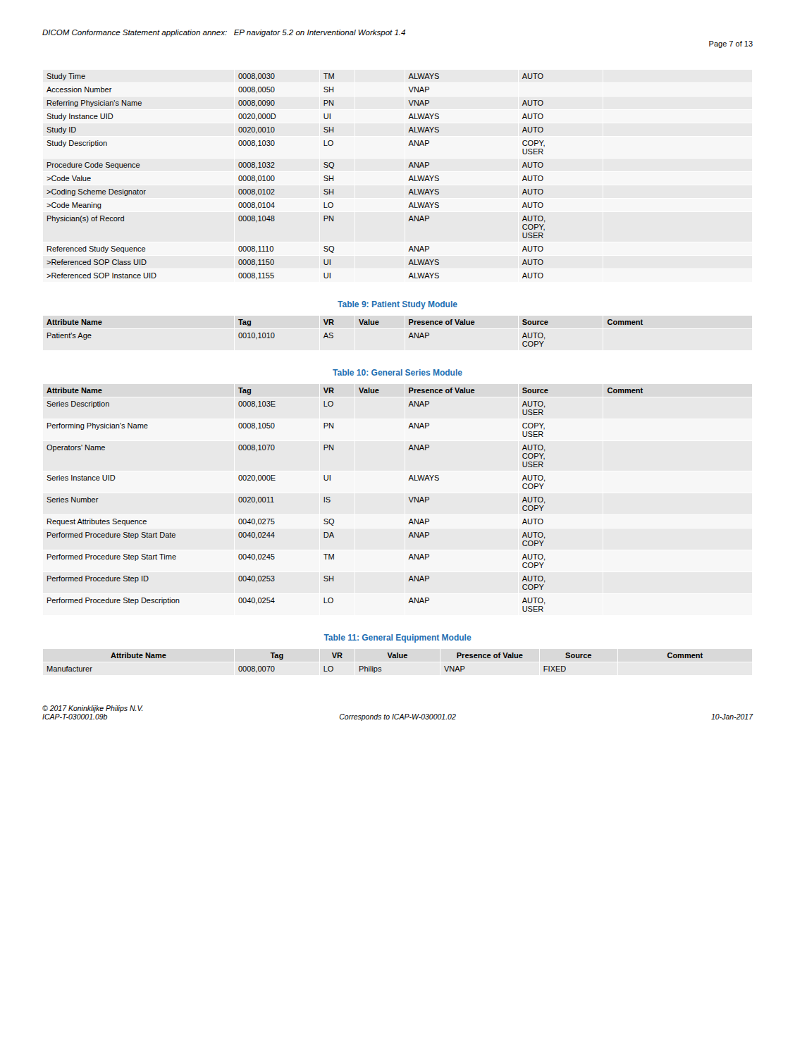DICOM Conformance Statement application annex: EP navigator 5.2 on Interventional Workspot 1.4
Page 7 of 13
| Study Time | 0008,0030 | TM | | ALWAYS | AUTO | |
| Accession Number | 0008,0050 | SH | | VNAP | | |
| Referring Physician's Name | 0008,0090 | PN | | VNAP | AUTO | |
| Study Instance UID | 0020,000D | UI | | ALWAYS | AUTO | |
| Study ID | 0020,0010 | SH | | ALWAYS | AUTO | |
| Study Description | 0008,1030 | LO | | ANAP | COPY, USER | |
| Procedure Code Sequence | 0008,1032 | SQ | | ANAP | AUTO | |
| >Code Value | 0008,0100 | SH | | ALWAYS | AUTO | |
| >Coding Scheme Designator | 0008,0102 | SH | | ALWAYS | AUTO | |
| >Code Meaning | 0008,0104 | LO | | ALWAYS | AUTO | |
| Physician(s) of Record | 0008,1048 | PN | | ANAP | AUTO, COPY, USER | |
| Referenced Study Sequence | 0008,1110 | SQ | | ANAP | AUTO | |
| >Referenced SOP Class UID | 0008,1150 | UI | | ALWAYS | AUTO | |
| >Referenced SOP Instance UID | 0008,1155 | UI | | ALWAYS | AUTO | |
Table 9: Patient Study Module
| Attribute Name | Tag | VR | Value | Presence of Value | Source | Comment |
| --- | --- | --- | --- | --- | --- | --- |
| Patient's Age | 0010,1010 | AS | | ANAP | AUTO, COPY | |
Table 10: General Series Module
| Attribute Name | Tag | VR | Value | Presence of Value | Source | Comment |
| --- | --- | --- | --- | --- | --- | --- |
| Series Description | 0008,103E | LO | | ANAP | AUTO, USER | |
| Performing Physician's Name | 0008,1050 | PN | | ANAP | COPY, USER | |
| Operators' Name | 0008,1070 | PN | | ANAP | AUTO, COPY, USER | |
| Series Instance UID | 0020,000E | UI | | ALWAYS | AUTO, COPY | |
| Series Number | 0020,0011 | IS | | VNAP | AUTO, COPY | |
| Request Attributes Sequence | 0040,0275 | SQ | | ANAP | AUTO | |
| Performed Procedure Step Start Date | 0040,0244 | DA | | ANAP | AUTO, COPY | |
| Performed Procedure Step Start Time | 0040,0245 | TM | | ANAP | AUTO, COPY | |
| Performed Procedure Step ID | 0040,0253 | SH | | ANAP | AUTO, COPY | |
| Performed Procedure Step Description | 0040,0254 | LO | | ANAP | AUTO, USER | |
Table 11: General Equipment Module
| Attribute Name | Tag | VR | Value | Presence of Value | Source | Comment |
| --- | --- | --- | --- | --- | --- | --- |
| Manufacturer | 0008,0070 | LO | Philips | VNAP | FIXED | |
© 2017 Koninklijke Philips N.V.
ICAP-T-030001.09b
Corresponds to ICAP-W-030001.02
10-Jan-2017